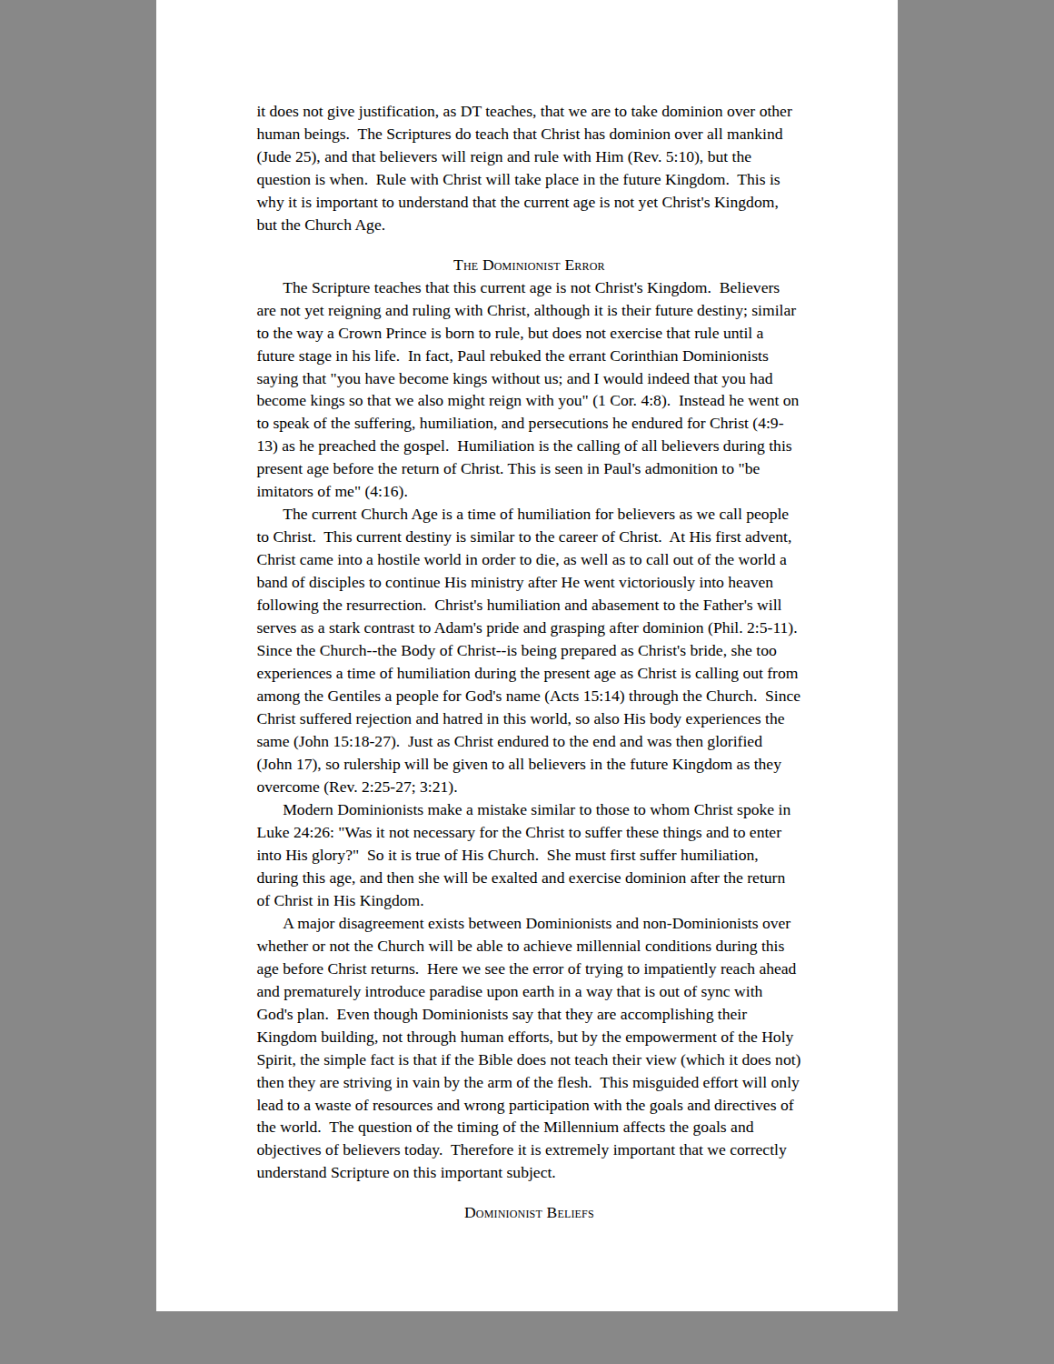it does not give justification, as DT teaches, that we are to take dominion over other human beings. The Scriptures do teach that Christ has dominion over all mankind (Jude 25), and that believers will reign and rule with Him (Rev. 5:10), but the question is when. Rule with Christ will take place in the future Kingdom. This is why it is important to understand that the current age is not yet Christ's Kingdom, but the Church Age.
The Dominionist Error
The Scripture teaches that this current age is not Christ's Kingdom. Believers are not yet reigning and ruling with Christ, although it is their future destiny; similar to the way a Crown Prince is born to rule, but does not exercise that rule until a future stage in his life. In fact, Paul rebuked the errant Corinthian Dominionists saying that "you have become kings without us; and I would indeed that you had become kings so that we also might reign with you" (1 Cor. 4:8). Instead he went on to speak of the suffering, humiliation, and persecutions he endured for Christ (4:9-13) as he preached the gospel. Humiliation is the calling of all believers during this present age before the return of Christ. This is seen in Paul's admonition to "be imitators of me" (4:16).
The current Church Age is a time of humiliation for believers as we call people to Christ. This current destiny is similar to the career of Christ. At His first advent, Christ came into a hostile world in order to die, as well as to call out of the world a band of disciples to continue His ministry after He went victoriously into heaven following the resurrection. Christ's humiliation and abasement to the Father's will serves as a stark contrast to Adam's pride and grasping after dominion (Phil. 2:5-11). Since the Church--the Body of Christ--is being prepared as Christ's bride, she too experiences a time of humiliation during the present age as Christ is calling out from among the Gentiles a people for God's name (Acts 15:14) through the Church. Since Christ suffered rejection and hatred in this world, so also His body experiences the same (John 15:18-27). Just as Christ endured to the end and was then glorified (John 17), so rulership will be given to all believers in the future Kingdom as they overcome (Rev. 2:25-27; 3:21).
Modern Dominionists make a mistake similar to those to whom Christ spoke in Luke 24:26: "Was it not necessary for the Christ to suffer these things and to enter into His glory?" So it is true of His Church. She must first suffer humiliation, during this age, and then she will be exalted and exercise dominion after the return of Christ in His Kingdom.
A major disagreement exists between Dominionists and non-Dominionists over whether or not the Church will be able to achieve millennial conditions during this age before Christ returns. Here we see the error of trying to impatiently reach ahead and prematurely introduce paradise upon earth in a way that is out of sync with God's plan. Even though Dominionists say that they are accomplishing their Kingdom building, not through human efforts, but by the empowerment of the Holy Spirit, the simple fact is that if the Bible does not teach their view (which it does not) then they are striving in vain by the arm of the flesh. This misguided effort will only lead to a waste of resources and wrong participation with the goals and directives of the world. The question of the timing of the Millennium affects the goals and objectives of believers today. Therefore it is extremely important that we correctly understand Scripture on this important subject.
Dominionist Beliefs